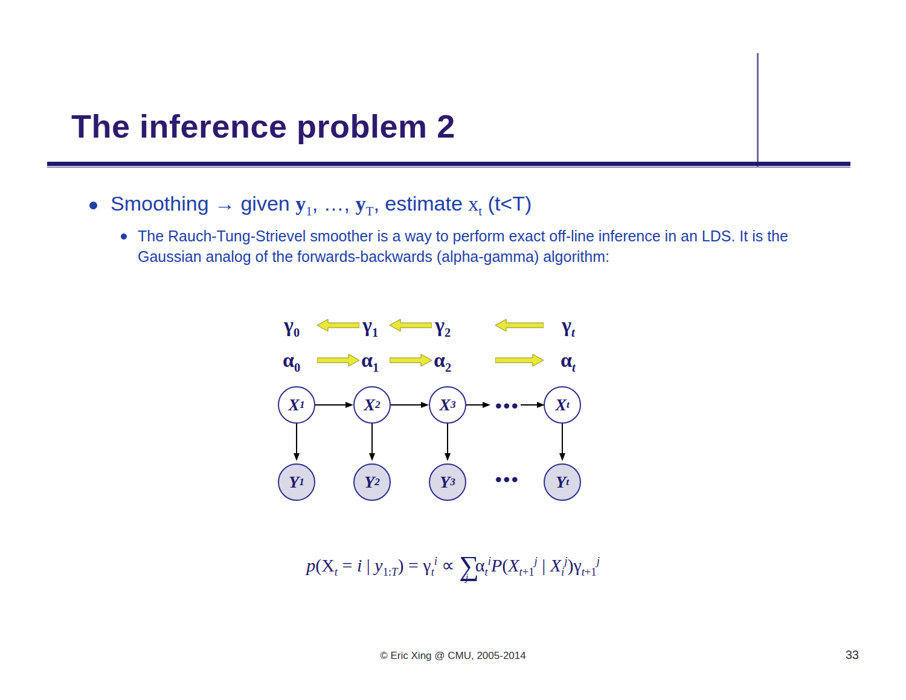The inference problem 2
Smoothing → given y1, …, yT, estimate xt (t<T)
The Rauch-Tung-Strievel smoother is a way to perform exact off-line inference in an LDS. It is the Gaussian analog of the forwards-backwards (alpha-gamma) algorithm:
γ0
γ1
γ2
γt
α0
α1
α2
αt
X1
X2
X3
Xt
•••
Y1
Y2
Y3
Yt
•••
p(Xt = i | y1:T) = γti ∝ ∑j αtiP(Xt+1j | Xij)γt+1j
© Eric Xing @ CMU, 2005-2014
33